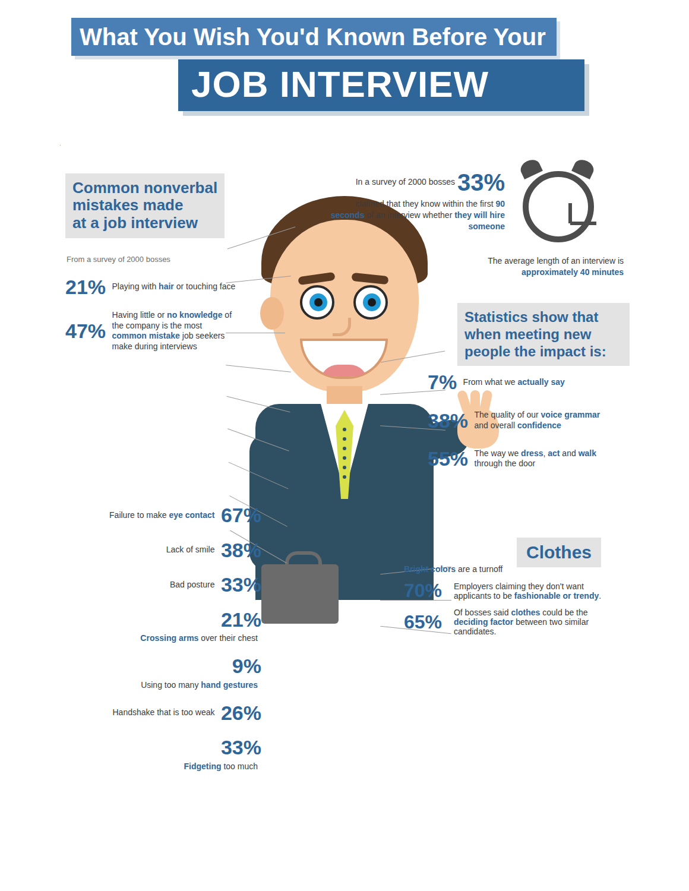What You Wish You'd Known Before Your JOB INTERVIEW
Common nonverbal
mistakes made
at a job interview
From a survey of 2000 bosses
21% Playing with hair or touching face
47% Having little or no knowledge of the company is the most common mistake job seekers make during interviews
Failure to make eye contact 67%
Lack of smile 38%
Bad posture 33%
21%
Crossing arms over their chest
9%
Using too many hand gestures
Handshake that is too weak 26%
33%
Fidgeting too much
In a survey of 2000 bosses 33%
claimed that they know within the first 90 seconds of an interview whether they will hire someone
The average length of an interview is approximately 40 minutes
Statistics show that when meeting new people the impact is:
7% From what we actually say
38% The quality of our voice grammar and overall confidence
55% The way we dress, act and walk through the door
Clothes
Bright colors are a turnoff
70% Employers claiming they don't want applicants to be fashionable or trendy.
65% Of bosses said clothes could be the deciding factor between two similar candidates.
.